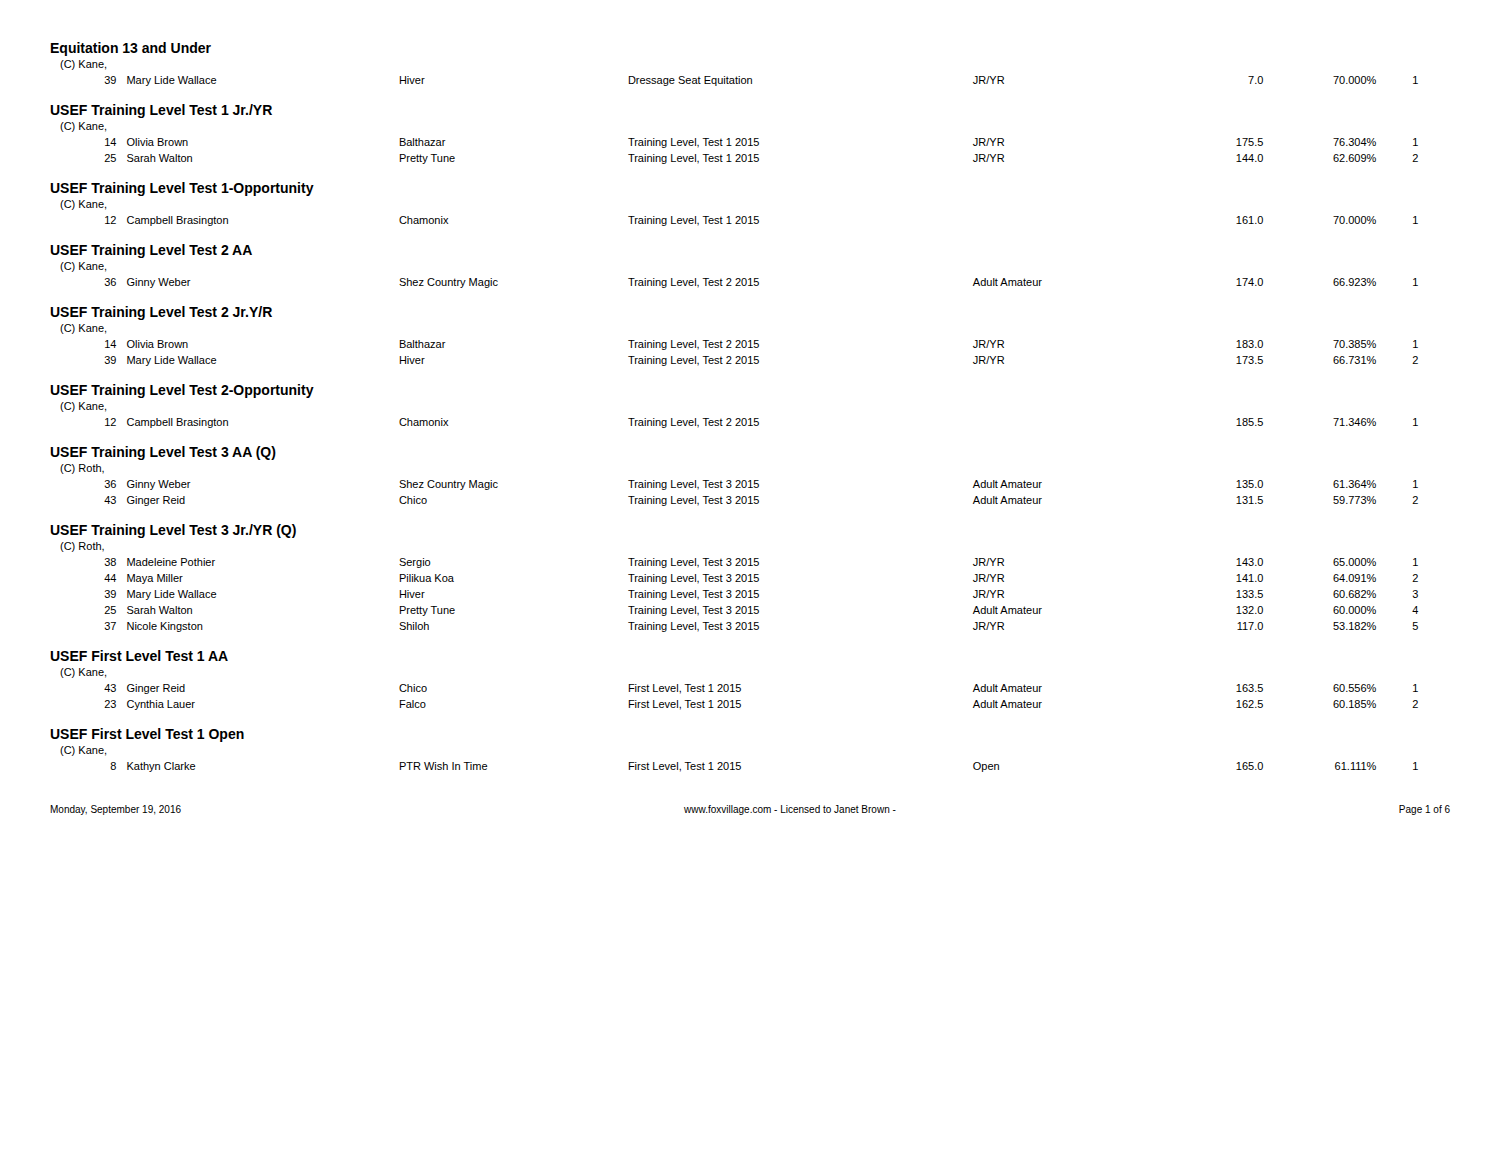Equitation 13 and Under
(C) Kane,
| 39 | Mary Lide Wallace | Hiver | Dressage Seat Equitation | JR/YR | 7.0 | 70.000% | 1 |
USEF Training Level Test 1 Jr./YR
(C) Kane,
| 14 | Olivia Brown | Balthazar | Training Level, Test 1 2015 | JR/YR | 175.5 | 76.304% | 1 |
| 25 | Sarah Walton | Pretty Tune | Training Level, Test 1 2015 | JR/YR | 144.0 | 62.609% | 2 |
USEF Training Level Test 1-Opportunity
(C) Kane,
| 12 | Campbell Brasington | Chamonix | Training Level, Test 1 2015 | | 161.0 | 70.000% | 1 |
USEF Training Level Test 2 AA
(C) Kane,
| 36 | Ginny Weber | Shez Country Magic | Training Level, Test 2 2015 | Adult Amateur | 174.0 | 66.923% | 1 |
USEF Training Level Test 2 Jr.Y/R
(C) Kane,
| 14 | Olivia Brown | Balthazar | Training Level, Test 2 2015 | JR/YR | 183.0 | 70.385% | 1 |
| 39 | Mary Lide Wallace | Hiver | Training Level, Test 2 2015 | JR/YR | 173.5 | 66.731% | 2 |
USEF Training Level Test 2-Opportunity
(C) Kane,
| 12 | Campbell Brasington | Chamonix | Training Level, Test 2 2015 | | 185.5 | 71.346% | 1 |
USEF Training Level Test 3 AA (Q)
(C) Roth,
| 36 | Ginny Weber | Shez Country Magic | Training Level, Test 3 2015 | Adult Amateur | 135.0 | 61.364% | 1 |
| 43 | Ginger Reid | Chico | Training Level, Test 3 2015 | Adult Amateur | 131.5 | 59.773% | 2 |
USEF Training Level Test 3 Jr./YR (Q)
(C) Roth,
| 38 | Madeleine Pothier | Sergio | Training Level, Test 3 2015 | JR/YR | 143.0 | 65.000% | 1 |
| 44 | Maya Miller | Pilikua Koa | Training Level, Test 3 2015 | JR/YR | 141.0 | 64.091% | 2 |
| 39 | Mary Lide Wallace | Hiver | Training Level, Test 3 2015 | JR/YR | 133.5 | 60.682% | 3 |
| 25 | Sarah Walton | Pretty Tune | Training Level, Test 3 2015 | Adult Amateur | 132.0 | 60.000% | 4 |
| 37 | Nicole Kingston | Shiloh | Training Level, Test 3 2015 | JR/YR | 117.0 | 53.182% | 5 |
USEF First Level Test 1 AA
(C) Kane,
| 43 | Ginger Reid | Chico | First Level, Test 1 2015 | Adult Amateur | 163.5 | 60.556% | 1 |
| 23 | Cynthia Lauer | Falco | First Level, Test 1 2015 | Adult Amateur | 162.5 | 60.185% | 2 |
USEF First Level Test 1 Open
(C) Kane,
| 8 | Kathyn Clarke | PTR Wish In Time | First Level, Test 1 2015 | Open | 165.0 | 61.111% | 1 |
Monday, September 19, 2016 www.foxvillage.com - Licensed to Janet Brown - Page 1 of 6